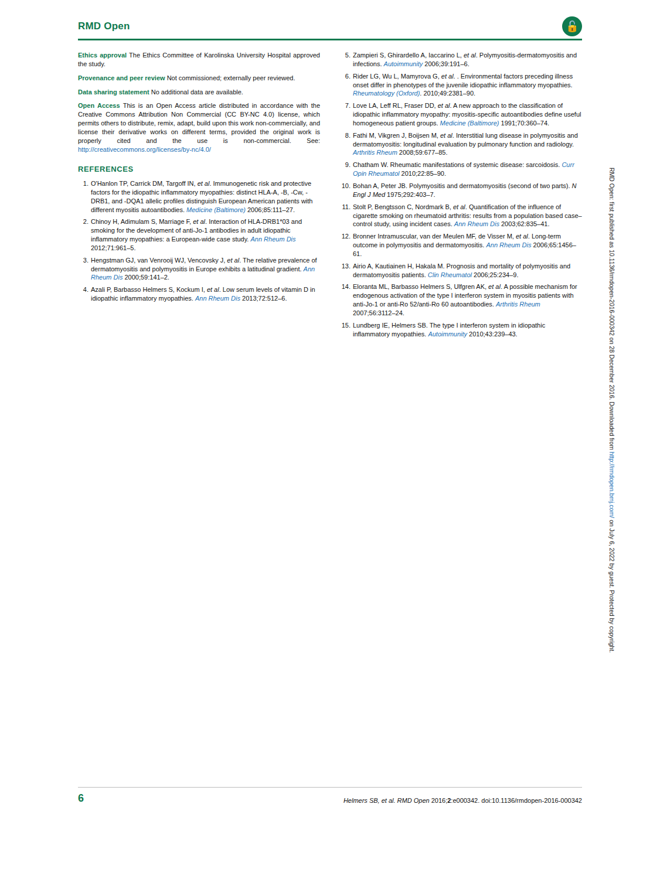RMD Open
🔓
Ethics approval The Ethics Committee of Karolinska University Hospital approved the study.
Provenance and peer review Not commissioned; externally peer reviewed.
Data sharing statement No additional data are available.
Open Access This is an Open Access article distributed in accordance with the Creative Commons Attribution Non Commercial (CC BY-NC 4.0) license, which permits others to distribute, remix, adapt, build upon this work non-commercially, and license their derivative works on different terms, provided the original work is properly cited and the use is non-commercial. See: http://creativecommons.org/licenses/by-nc/4.0/
REFERENCES
O'Hanlon TP, Carrick DM, Targoff IN, et al. Immunogenetic risk and protective factors for the idiopathic inflammatory myopathies: distinct HLA-A, -B, -Cw, -DRB1, and -DQA1 allelic profiles distinguish European American patients with different myositis autoantibodies. Medicine (Baltimore) 2006;85:111–27.
Chinoy H, Adimulam S, Marriage F, et al. Interaction of HLA-DRB1*03 and smoking for the development of anti-Jo-1 antibodies in adult idiopathic inflammatory myopathies: a European-wide case study. Ann Rheum Dis 2012;71:961–5.
Hengstman GJ, van Venrooij WJ, Vencovsky J, et al. The relative prevalence of dermatomyositis and polymyositis in Europe exhibits a latitudinal gradient. Ann Rheum Dis 2000;59:141–2.
Azali P, Barbasso Helmers S, Kockum I, et al. Low serum levels of vitamin D in idiopathic inflammatory myopathies. Ann Rheum Dis 2013;72:512–6.
Zampieri S, Ghirardello A, Iaccarino L, et al. Polymyositis-dermatomyositis and infections. Autoimmunity 2006;39:191–6.
Rider LG, Wu L, Mamyrova G, et al. . Environmental factors preceding illness onset differ in phenotypes of the juvenile idiopathic inflammatory myopathies. Rheumatology (Oxford). 2010;49:2381–90.
Love LA, Leff RL, Fraser DD, et al. A new approach to the classification of idiopathic inflammatory myopathy: myositis-specific autoantibodies define useful homogeneous patient groups. Medicine (Baltimore) 1991;70:360–74.
Fathi M, Vikgren J, Boijsen M, et al. Interstitial lung disease in polymyositis and dermatomyositis: longitudinal evaluation by pulmonary function and radiology. Arthritis Rheum 2008;59:677–85.
Chatham W. Rheumatic manifestations of systemic disease: sarcoidosis. Curr Opin Rheumatol 2010;22:85–90.
Bohan A, Peter JB. Polymyositis and dermatomyositis (second of two parts). N Engl J Med 1975;292:403–7.
Stolt P, Bengtsson C, Nordmark B, et al. Quantification of the influence of cigarette smoking on rheumatoid arthritis: results from a population based case–control study, using incident cases. Ann Rheum Dis 2003;62:835–41.
Bronner Intramuscular, van der Meulen MF, de Visser M, et al. Long-term outcome in polymyositis and dermatomyositis. Ann Rheum Dis 2006;65:1456–61.
Airio A, Kautiainen H, Hakala M. Prognosis and mortality of polymyositis and dermatomyositis patients. Clin Rheumatol 2006;25:234–9.
Eloranta ML, Barbasso Helmers S, Ulfgren AK, et al. A possible mechanism for endogenous activation of the type I interferon system in myositis patients with anti-Jo-1 or anti-Ro 52/anti-Ro 60 autoantibodies. Arthritis Rheum 2007;56:3112–24.
Lundberg IE, Helmers SB. The type I interferon system in idiopathic inflammatory myopathies. Autoimmunity 2010;43:239–43.
6
Helmers SB, et al. RMD Open 2016;2:e000342. doi:10.1136/rmdopen-2016-000342
RMD Open: first published as 10.1136/rmdopen-2016-000342 on 28 December 2016. Downloaded from http://rmdopen.bmj.com/ on July 6, 2022 by guest. Protected by copyright.